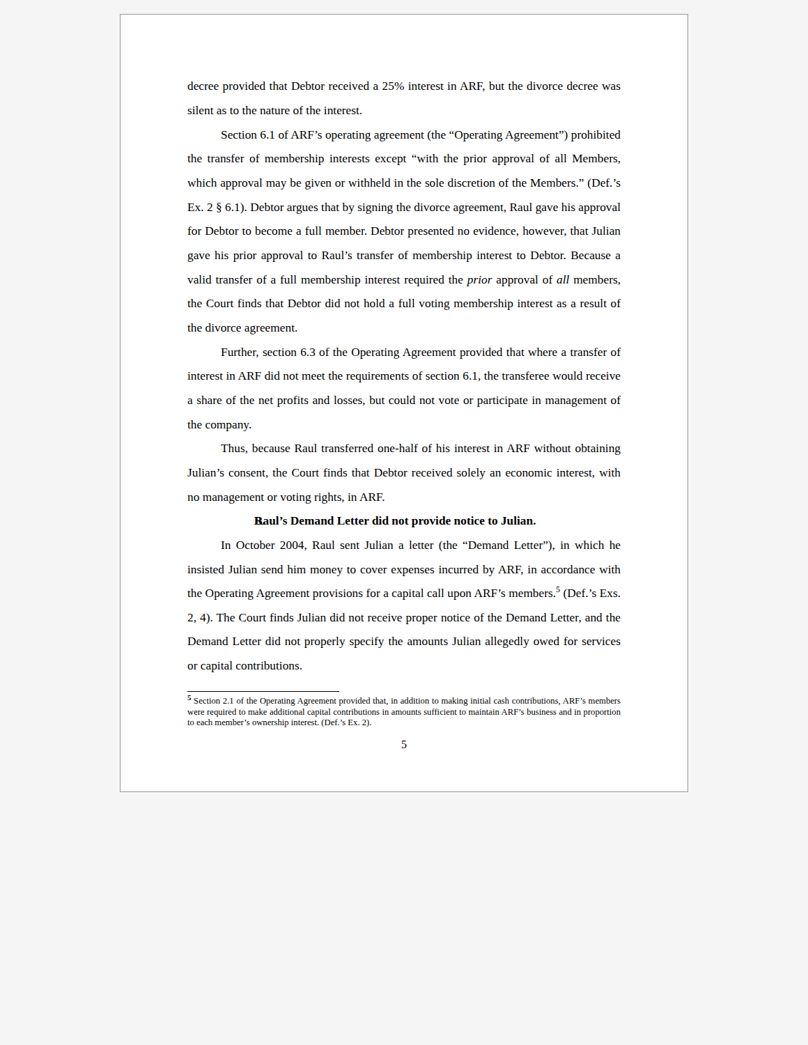decree provided that Debtor received a 25% interest in ARF, but the divorce decree was silent as to the nature of the interest.
Section 6.1 of ARF’s operating agreement (the “Operating Agreement”) prohibited the transfer of membership interests except “with the prior approval of all Members, which approval may be given or withheld in the sole discretion of the Members.” (Def.’s Ex. 2 § 6.1). Debtor argues that by signing the divorce agreement, Raul gave his approval for Debtor to become a full member. Debtor presented no evidence, however, that Julian gave his prior approval to Raul’s transfer of membership interest to Debtor. Because a valid transfer of a full membership interest required the prior approval of all members, the Court finds that Debtor did not hold a full voting membership interest as a result of the divorce agreement.
Further, section 6.3 of the Operating Agreement provided that where a transfer of interest in ARF did not meet the requirements of section 6.1, the transferee would receive a share of the net profits and losses, but could not vote or participate in management of the company.
Thus, because Raul transferred one-half of his interest in ARF without obtaining Julian’s consent, the Court finds that Debtor received solely an economic interest, with no management or voting rights, in ARF.
B. Raul’s Demand Letter did not provide notice to Julian.
In October 2004, Raul sent Julian a letter (the “Demand Letter”), in which he insisted Julian send him money to cover expenses incurred by ARF, in accordance with the Operating Agreement provisions for a capital call upon ARF’s members.5 (Def.’s Exs. 2, 4). The Court finds Julian did not receive proper notice of the Demand Letter, and the Demand Letter did not properly specify the amounts Julian allegedly owed for services or capital contributions.
5 Section 2.1 of the Operating Agreement provided that, in addition to making initial cash contributions, ARF’s members were required to make additional capital contributions in amounts sufficient to maintain ARF’s business and in proportion to each member’s ownership interest. (Def.’s Ex. 2).
5